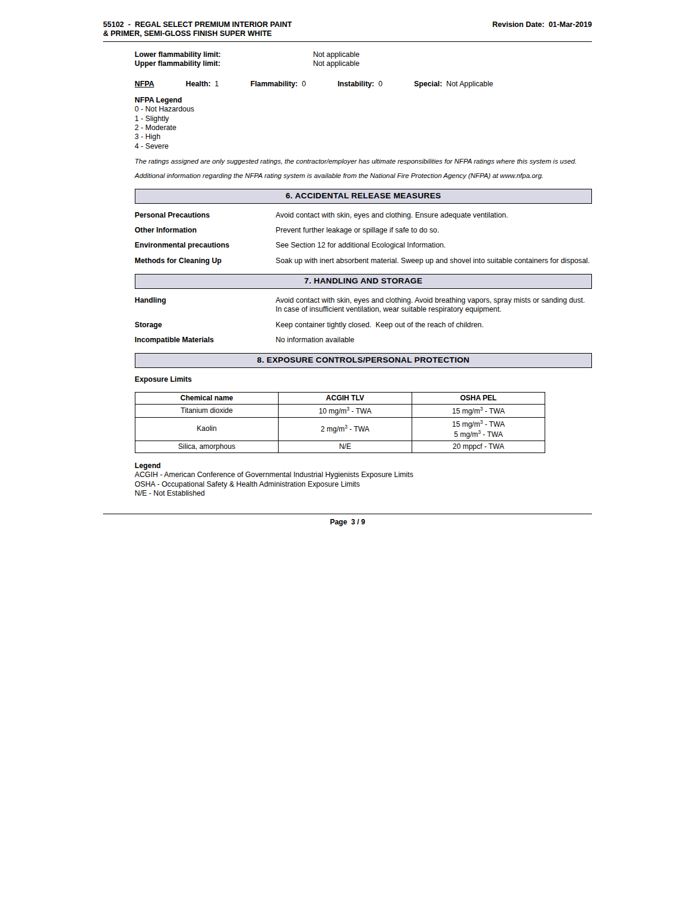55102 - REGAL SELECT PREMIUM INTERIOR PAINT
& PRIMER, SEMI-GLOSS FINISH SUPER WHITE
Revision Date: 01-Mar-2019
Lower flammability limit:
Not applicable
Upper flammability limit:
Not applicable
NFPA Health: 1 Flammability: 0 Instability: 0 Special: Not Applicable
NFPA Legend
0 - Not Hazardous
1 - Slightly
2 - Moderate
3 - High
4 - Severe
The ratings assigned are only suggested ratings, the contractor/employer has ultimate responsibilities for NFPA ratings where this system is used.
Additional information regarding the NFPA rating system is available from the National Fire Protection Agency (NFPA) at www.nfpa.org.
6. ACCIDENTAL RELEASE MEASURES
Personal Precautions
Avoid contact with skin, eyes and clothing. Ensure adequate ventilation.
Other Information
Prevent further leakage or spillage if safe to do so.
Environmental precautions
See Section 12 for additional Ecological Information.
Methods for Cleaning Up
Soak up with inert absorbent material. Sweep up and shovel into suitable containers for disposal.
7. HANDLING AND STORAGE
Handling
Avoid contact with skin, eyes and clothing. Avoid breathing vapors, spray mists or sanding dust. In case of insufficient ventilation, wear suitable respiratory equipment.
Storage
Keep container tightly closed. Keep out of the reach of children.
Incompatible Materials
No information available
8. EXPOSURE CONTROLS/PERSONAL PROTECTION
Exposure Limits
| Chemical name | ACGIH TLV | OSHA PEL |
| --- | --- | --- |
| Titanium dioxide | 10 mg/m 3 - TWA | 15 mg/m 3 - TWA |
| Kaolin | 2 mg/m 3 - TWA | 15 mg/m 3 - TWA 5 mg/m 3 - TWA |
| Silica, amorphous | N/E | 20 mppcf - TWA |
Legend
ACGIH - American Conference of Governmental Industrial Hygienists Exposure Limits
OSHA - Occupational Safety & Health Administration Exposure Limits
N/E - Not Established
Page 3 / 9